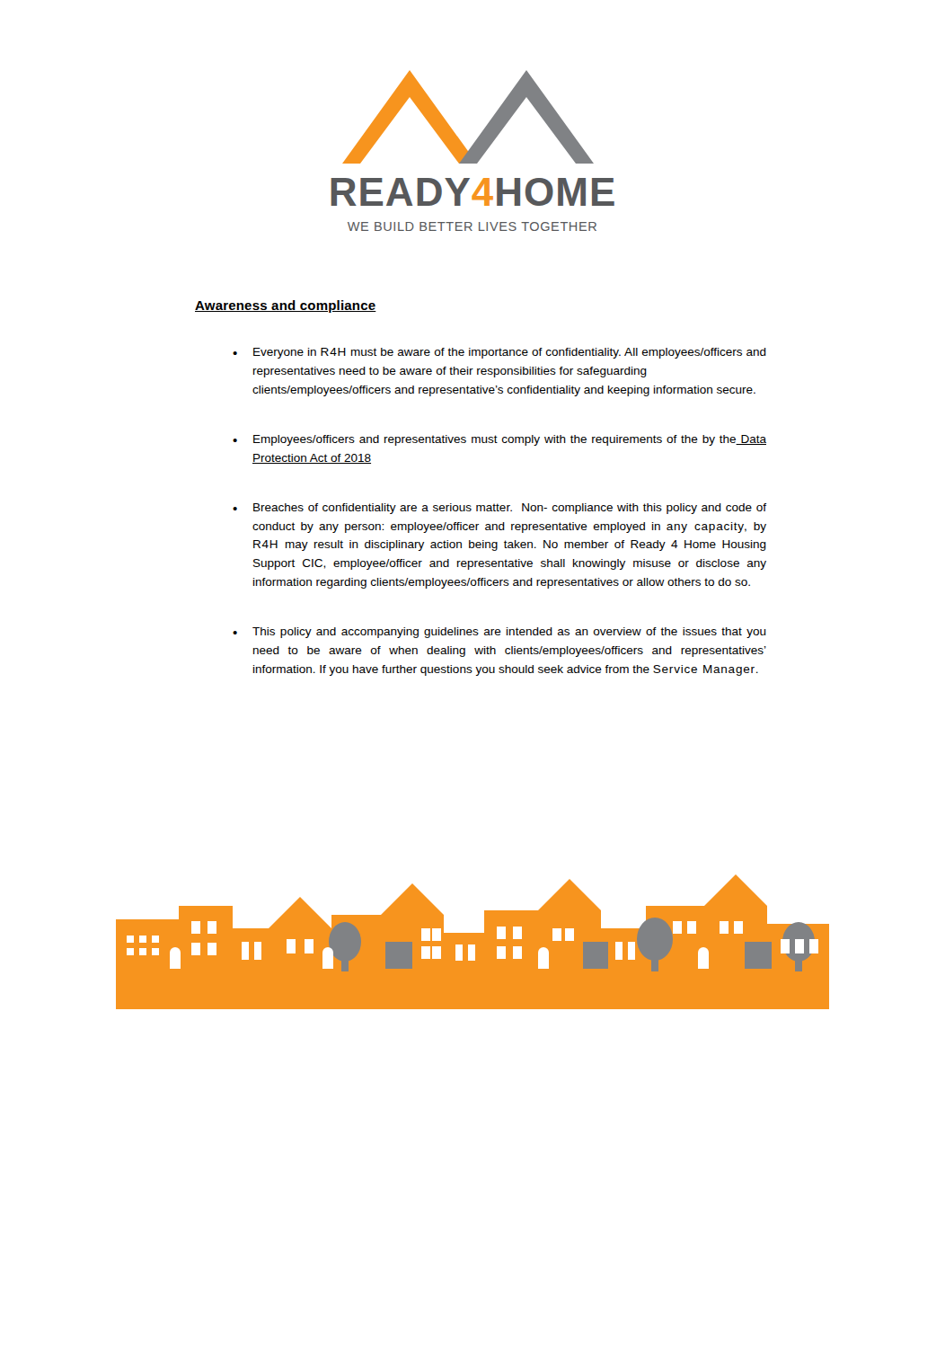READY4 HOME
WE BUILD BETTER LIVES TOGETHER
Awareness and compliance
Everyone in R4H must be aware of the importance of confidentiality. All employees/officers and representatives need to be aware of their responsibilities for safeguarding
clients/employees/officers and representative’s confidentiality and keeping information secure.
Employees/officers and representatives must comply with the requirements of the by the Data Protection Act of 2018
Breaches of confidentiality are a serious matter. Non- compliance with this policy and code of conduct by any person: employee/officer and representative employed in any capacity, by R4H may result in disciplinary action being taken. No member of Ready 4 Home Housing Support CIC, employee/officer and representative shall knowingly misuse or disclose any information regarding clients/employees/officers and representatives or allow others to do so.
This policy and accompanying guidelines are intended as an overview of the issues that you need to be aware of when dealing with clients/employees/officers and representatives’ information. If you have further questions you should seek advice from the Service Manager.